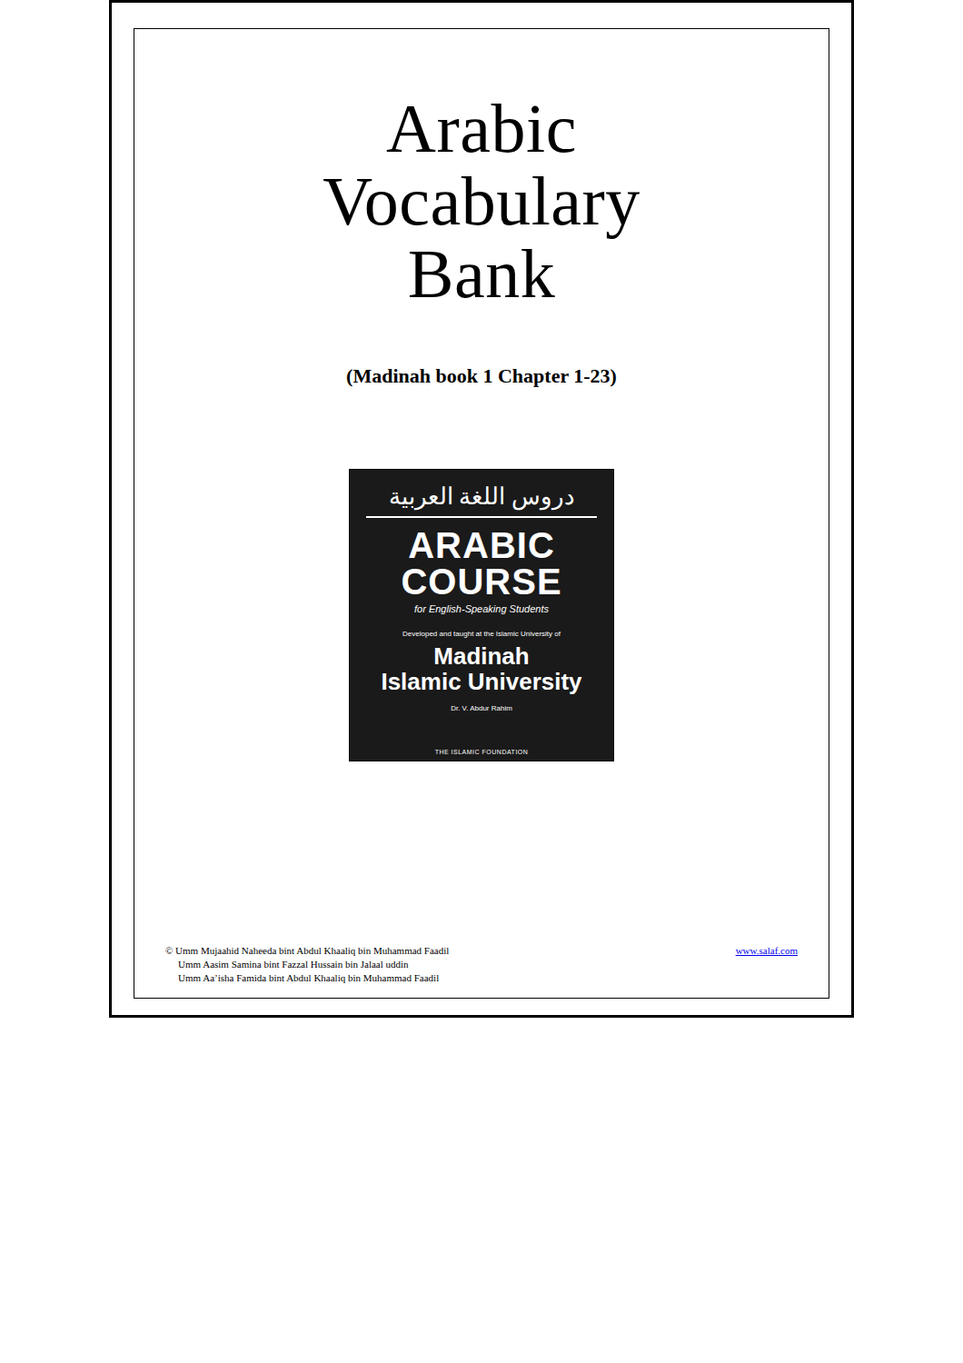Arabic Vocabulary Bank
(Madinah book 1 Chapter 1-23)
دروس اللغة العربية
ARABIC
COURSE
for English-Speaking Students
Developed and taught at the Islamic University of
Madinah
Islamic University
Dr. V. Abdur Rahim
THE ISLAMIC FOUNDATION
© Umm Mujaahid Naheeda bint Abdul Khaaliq bin Muhammad Faadil Umm Aasim Samina bint Fazzal Hussain bin Jalaal uddin Umm Aa’isha Famida bint Abdul Khaaliq bin Muhammad Faadil
www.salaf.com